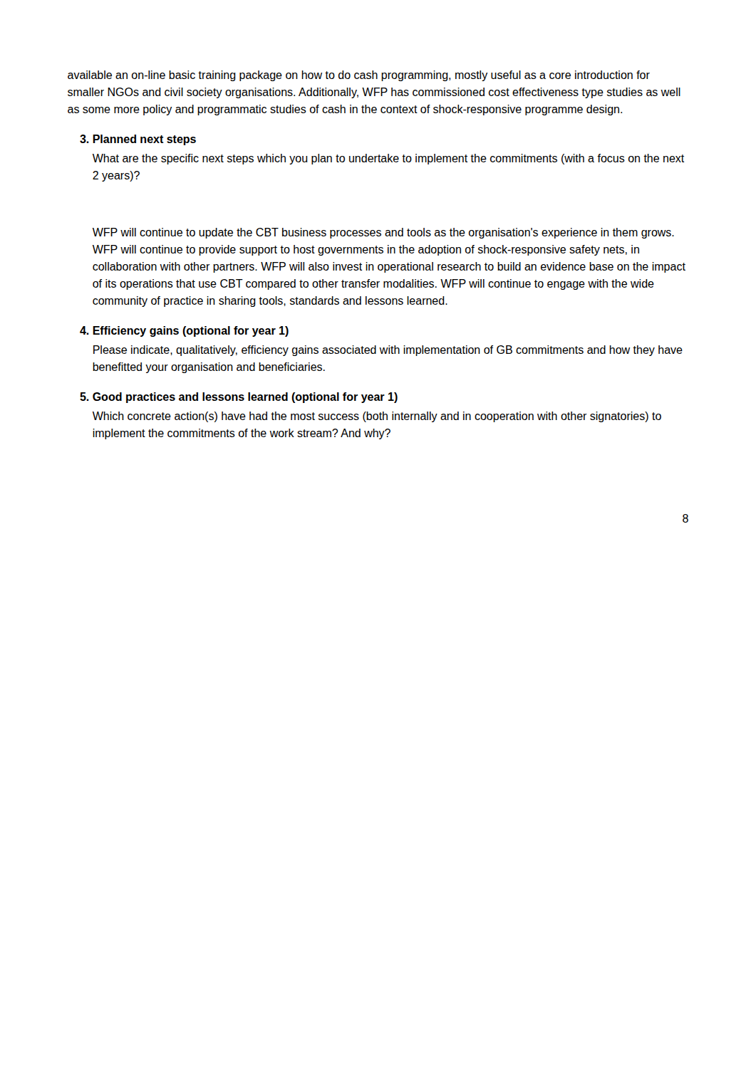available an on-line basic training package on how to do cash programming, mostly useful as a core introduction for smaller NGOs and civil society organisations. Additionally, WFP has commissioned cost effectiveness type studies as well as some more policy and programmatic studies of cash in the context of shock-responsive programme design.
Planned next steps
What are the specific next steps which you plan to undertake to implement the commitments (with a focus on the next 2 years)?
WFP will continue to update the CBT business processes and tools as the organisation's experience in them grows. WFP will continue to provide support to host governments in the adoption of shock-responsive safety nets, in collaboration with other partners. WFP will also invest in operational research to build an evidence base on the impact of its operations that use CBT compared to other transfer modalities. WFP will continue to engage with the wide community of practice in sharing tools, standards and lessons learned.
Efficiency gains (optional for year 1)
Please indicate, qualitatively, efficiency gains associated with implementation of GB commitments and how they have benefitted your organisation and beneficiaries.
Good practices and lessons learned (optional for year 1)
Which concrete action(s) have had the most success (both internally and in cooperation with other signatories) to implement the commitments of the work stream? And why?
8